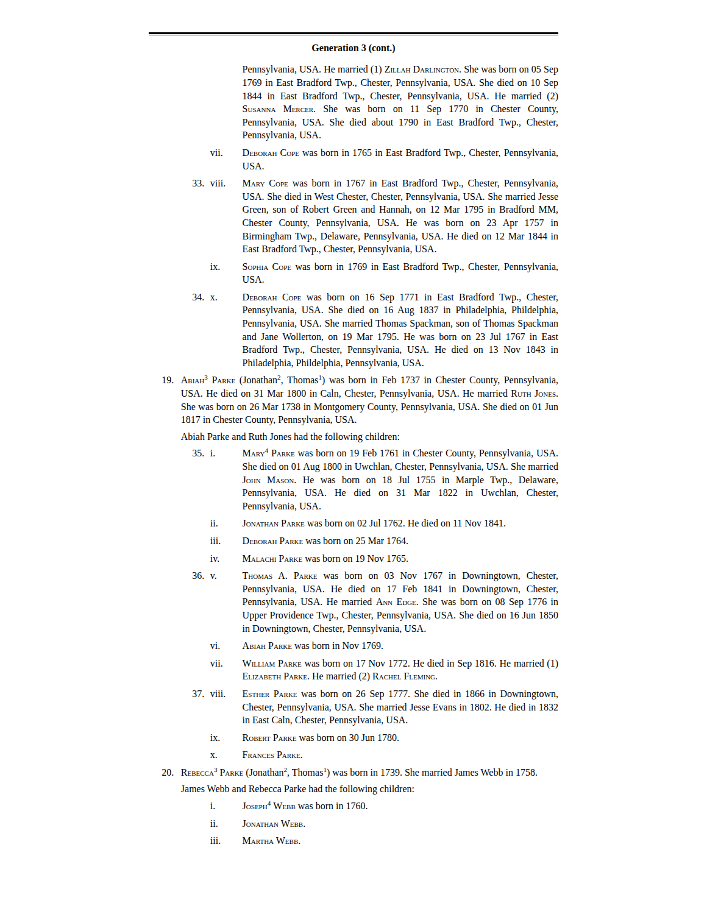Generation 3 (cont.)
Pennsylvania, USA. He married (1) Zillah Darlington. She was born on 05 Sep 1769 in East Bradford Twp., Chester, Pennsylvania, USA. She died on 10 Sep 1844 in East Bradford Twp., Chester, Pennsylvania, USA. He married (2) Susanna Mercer. She was born on 11 Sep 1770 in Chester County, Pennsylvania, USA. She died about 1790 in East Bradford Twp., Chester, Pennsylvania, USA.
vii.
Deborah Cope was born in 1765 in East Bradford Twp., Chester, Pennsylvania, USA.
33.
viii.
Mary Cope was born in 1767 in East Bradford Twp., Chester, Pennsylvania, USA. She died in West Chester, Chester, Pennsylvania, USA. She married Jesse Green, son of Robert Green and Hannah, on 12 Mar 1795 in Bradford MM, Chester County, Pennsylvania, USA. He was born on 23 Apr 1757 in Birmingham Twp., Delaware, Pennsylvania, USA. He died on 12 Mar 1844 in East Bradford Twp., Chester, Pennsylvania, USA.
ix.
Sophia Cope was born in 1769 in East Bradford Twp., Chester, Pennsylvania, USA.
34.
x.
Deborah Cope was born on 16 Sep 1771 in East Bradford Twp., Chester, Pennsylvania, USA. She died on 16 Aug 1837 in Philadelphia, Phildelphia, Pennsylvania, USA. She married Thomas Spackman, son of Thomas Spackman and Jane Wollerton, on 19 Mar 1795. He was born on 23 Jul 1767 in East Bradford Twp., Chester, Pennsylvania, USA. He died on 13 Nov 1843 in Philadelphia, Phildelphia, Pennsylvania, USA.
19.
Abiah3 Parke (Jonathan2, Thomas1) was born in Feb 1737 in Chester County, Pennsylvania, USA. He died on 31 Mar 1800 in Caln, Chester, Pennsylvania, USA. He married Ruth Jones. She was born on 26 Mar 1738 in Montgomery County, Pennsylvania, USA. She died on 01 Jun 1817 in Chester County, Pennsylvania, USA.
Abiah Parke and Ruth Jones had the following children:
35.
i.
Mary4 Parke was born on 19 Feb 1761 in Chester County, Pennsylvania, USA. She died on 01 Aug 1800 in Uwchlan, Chester, Pennsylvania, USA. She married John Mason. He was born on 18 Jul 1755 in Marple Twp., Delaware, Pennsylvania, USA. He died on 31 Mar 1822 in Uwchlan, Chester, Pennsylvania, USA.
ii.
Jonathan Parke was born on 02 Jul 1762. He died on 11 Nov 1841.
iii.
Deborah Parke was born on 25 Mar 1764.
iv.
Malachi Parke was born on 19 Nov 1765.
36.
v.
Thomas A. Parke was born on 03 Nov 1767 in Downingtown, Chester, Pennsylvania, USA. He died on 17 Feb 1841 in Downingtown, Chester, Pennsylvania, USA. He married Ann Edge. She was born on 08 Sep 1776 in Upper Providence Twp., Chester, Pennsylvania, USA. She died on 16 Jun 1850 in Downingtown, Chester, Pennsylvania, USA.
vi.
Abiah Parke was born in Nov 1769.
vii.
William Parke was born on 17 Nov 1772. He died in Sep 1816. He married (1) Elizabeth Parke. He married (2) Rachel Fleming.
37.
viii.
Esther Parke was born on 26 Sep 1777. She died in 1866 in Downingtown, Chester, Pennsylvania, USA. She married Jesse Evans in 1802. He died in 1832 in East Caln, Chester, Pennsylvania, USA.
ix.
Robert Parke was born on 30 Jun 1780.
x.
Frances Parke.
20.
Rebecca3 Parke (Jonathan2, Thomas1) was born in 1739. She married James Webb in 1758.
James Webb and Rebecca Parke had the following children:
i.
Joseph4 Webb was born in 1760.
ii.
Jonathan Webb.
iii.
Martha Webb.